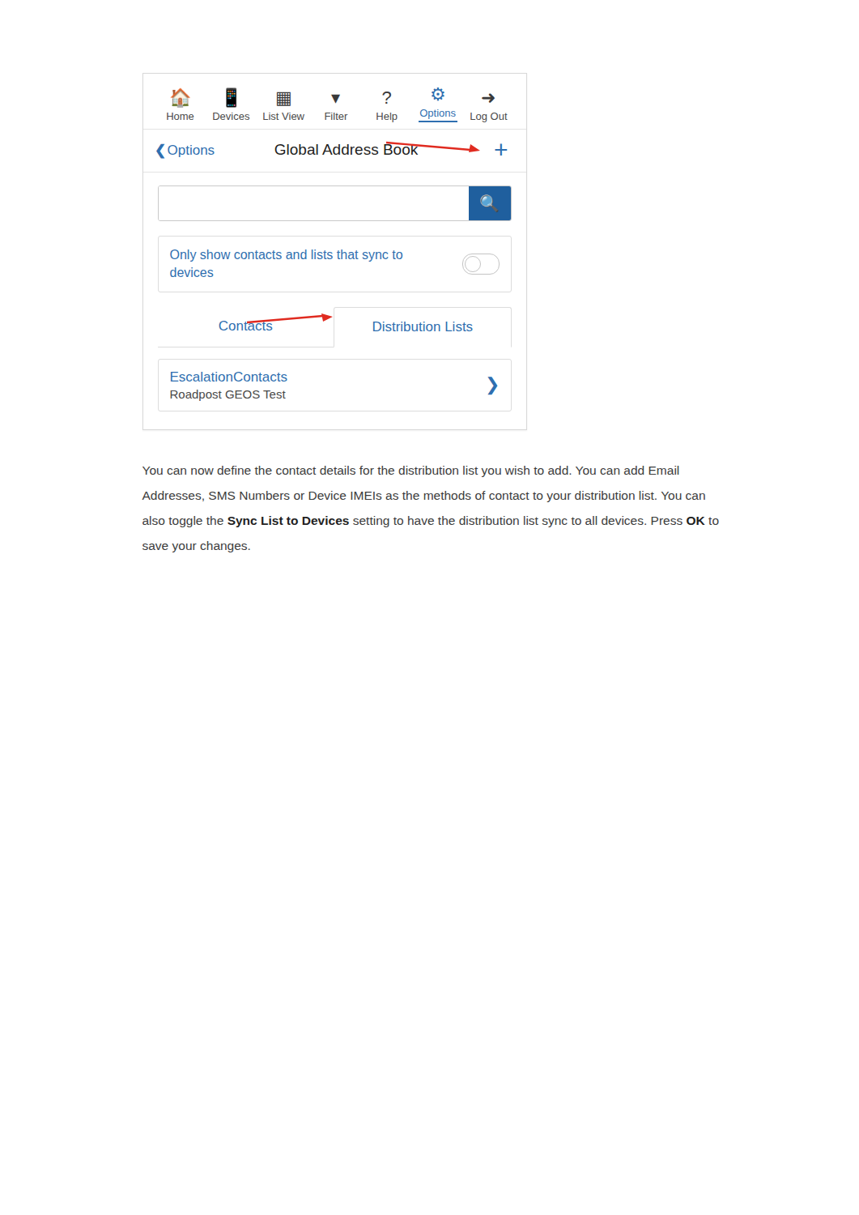🏠Home
📱Devices
▦List View
▾Filter
?Help
⚙Options
➜Log Out
❮Options
Global Address Book
+
🔍
Only show contacts and lists that sync to devices
Contacts
Distribution Lists
EscalationContacts
Roadpost GEOS Test
❯
You can now define the contact details for the distribution list you wish to add. You can add Email Addresses, SMS Numbers or Device IMEIs as the methods of contact to your distribution list. You can also toggle the Sync List to Devices setting to have the distribution list sync to all devices. Press OK to save your changes.